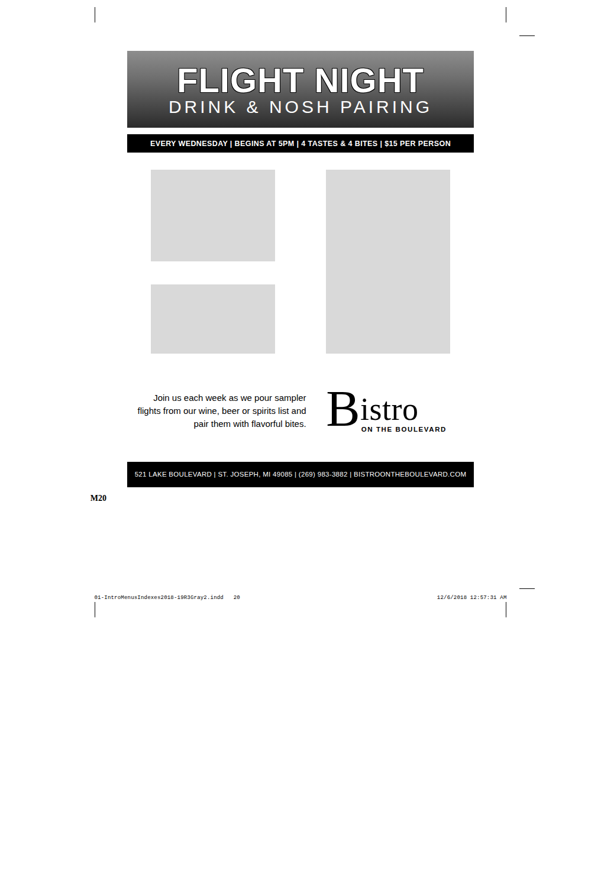Flight Night
Drink & Nosh Pairing
EVERY WEDNESDAY | BEGINS AT 5PM | 4 TASTES & 4 BITES | $15 PER PERSON
Join us each week as we pour sampler flights from our wine, beer or spirits list and pair them with flavorful bites.
Bistro
On the Boulevard
521 LAKE BOULEVARD | ST. JOSEPH, MI 49085 | (269) 983-3882 | BISTROONTHEBOULEVARD.COM
M20
01-IntroMenusIndexes2018-19R3Gray2.indd 20 12/6/2018 12:57:31 AM